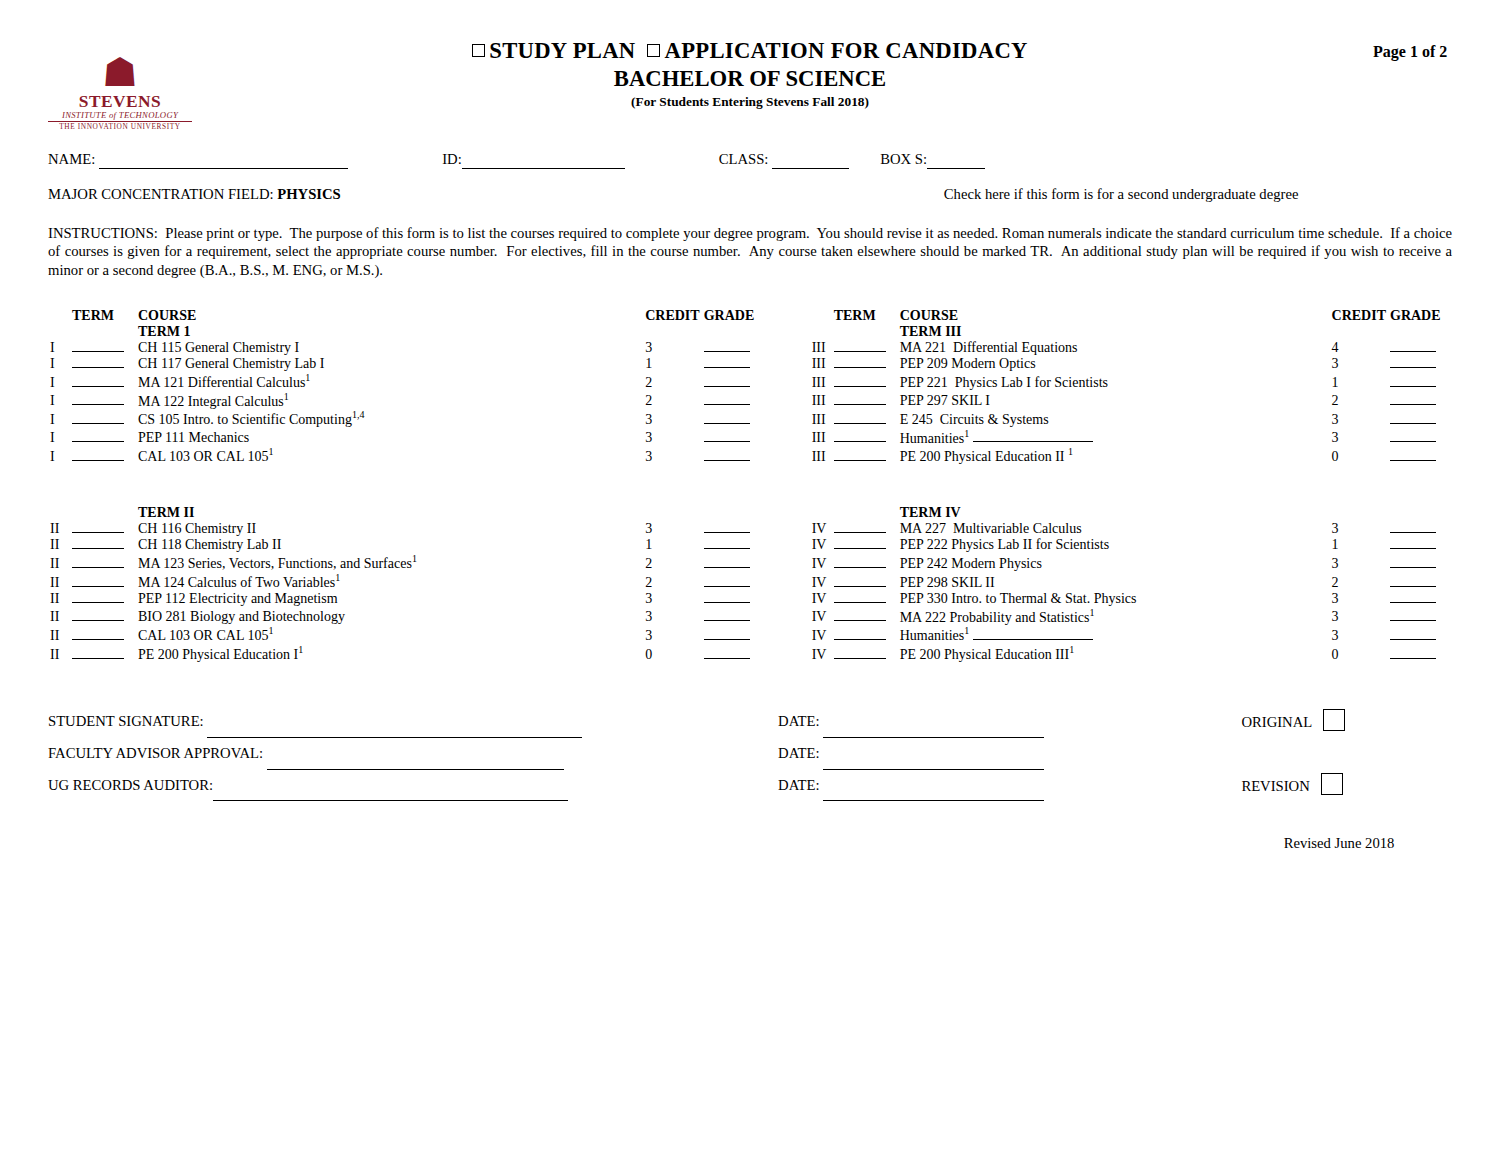Page 1 of 2
☗
STEVENS
INSTITUTE of TECHNOLOGY
THE INNOVATION UNIVERSITY
STUDY PLAN APPLICATION FOR CANDIDACY
BACHELOR OF SCIENCE
(For Students Entering Stevens Fall 2018)
NAME: ID: CLASS: BOX S:
Check here if this form is for a second undergraduate degree MAJOR CONCENTRATION FIELD: PHYSICS
INSTRUCTIONS: Please print or type. The purpose of this form is to list the courses required to complete your degree program. You should revise it as needed. Roman numerals indicate the standard curriculum time schedule. If a choice of courses is given for a requirement, select the appropriate course number. For electives, fill in the course number. Any course taken elsewhere should be marked TR. An additional study plan will be required if you wish to receive a minor or a second degree (B.A., B.S., M. ENG, or M.S.).
| | TERM | COURSE | CREDIT | GRADE | | | TERM | COURSE | CREDIT | GRADE |
| | | TERM 1 | | | | | | TERM III | | |
| I | | CH 115 General Chemistry I | 3 | | | III | | MA 221 Differential Equations | 4 | |
| I | | CH 117 General Chemistry Lab I | 1 | | | III | | PEP 209 Modern Optics | 3 | |
| I | | MA 121 Differential Calculus 1 | 2 | | | III | | PEP 221 Physics Lab I for Scientists | 1 | |
| I | | MA 122 Integral Calculus 1 | 2 | | | III | | PEP 297 SKIL I | 2 | |
| I | | CS 105 Intro. to Scientific Computing 1,4 | 3 | | | III | | E 245 Circuits & Systems | 3 | |
| I | | PEP 111 Mechanics | 3 | | | III | | Humanities 1 | 3 | |
| I | | CAL 103 OR CAL 105 1 | 3 | | | III | | PE 200 Physical Education II 1 | 0 | |
| | | TERM II | | | | | | TERM IV | | |
| II | | CH 116 Chemistry II | 3 | | | IV | | MA 227 Multivariable Calculus | 3 | |
| II | | CH 118 Chemistry Lab II | 1 | | | IV | | PEP 222 Physics Lab II for Scientists | 1 | |
| II | | MA 123 Series, Vectors, Functions, and Surfaces 1 | 2 | | | IV | | PEP 242 Modern Physics | 3 | |
| II | | MA 124 Calculus of Two Variables 1 | 2 | | | IV | | PEP 298 SKIL II | 2 | |
| II | | PEP 112 Electricity and Magnetism | 3 | | | IV | | PEP 330 Intro. to Thermal & Stat. Physics | 3 | |
| II | | BIO 281 Biology and Biotechnology | 3 | | | IV | | MA 222 Probability and Statistics 1 | 3 | |
| II | | CAL 103 OR CAL 105 1 | 3 | | | IV | | Humanities 1 | 3 | |
| II | | PE 200 Physical Education I 1 | 0 | | | IV | | PE 200 Physical Education III 1 | 0 | |
| STUDENT SIGNATURE: | DATE: | ORIGINAL |
| FACULTY ADVISOR APPROVAL: | DATE: | |
| UG RECORDS AUDITOR: | DATE: | REVISION |
Revised June 2018